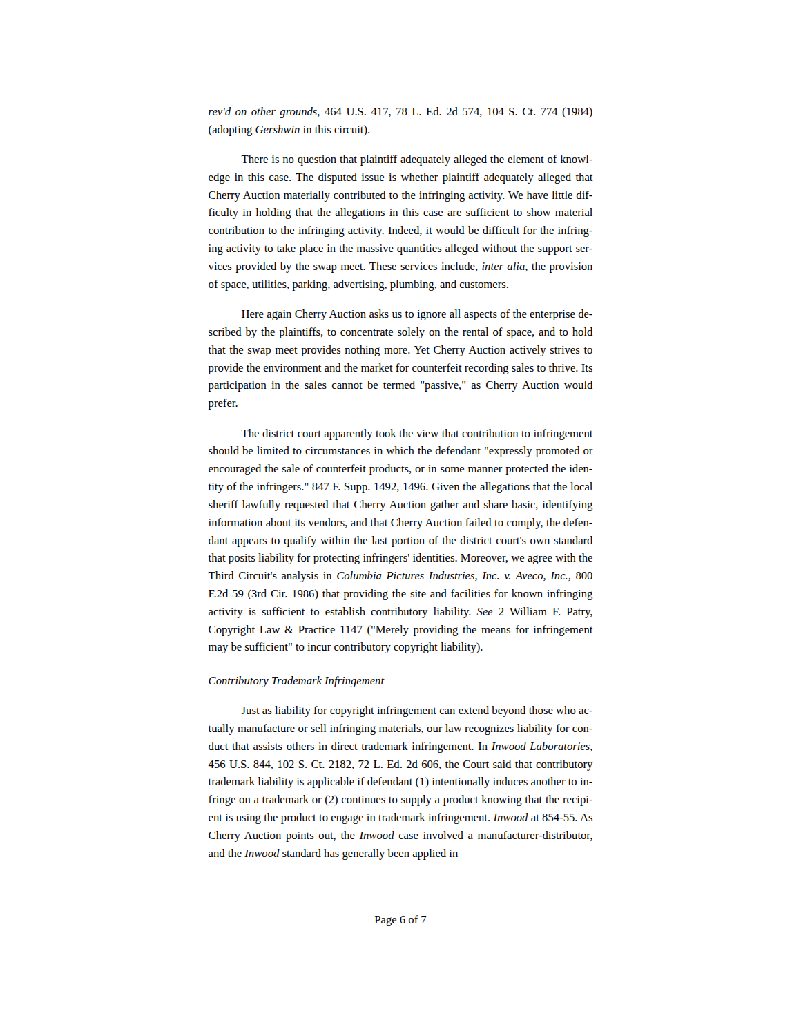rev'd on other grounds, 464 U.S. 417, 78 L. Ed. 2d 574, 104 S. Ct. 774 (1984) (adopting Gershwin in this circuit).
There is no question that plaintiff adequately alleged the element of knowledge in this case. The disputed issue is whether plaintiff adequately alleged that Cherry Auction materially contributed to the infringing activity. We have little difficulty in holding that the allegations in this case are sufficient to show material contribution to the infringing activity. Indeed, it would be difficult for the infringing activity to take place in the massive quantities alleged without the support services provided by the swap meet. These services include, inter alia, the provision of space, utilities, parking, advertising, plumbing, and customers.
Here again Cherry Auction asks us to ignore all aspects of the enterprise described by the plaintiffs, to concentrate solely on the rental of space, and to hold that the swap meet provides nothing more. Yet Cherry Auction actively strives to provide the environment and the market for counterfeit recording sales to thrive. Its participation in the sales cannot be termed "passive," as Cherry Auction would prefer.
The district court apparently took the view that contribution to infringement should be limited to circumstances in which the defendant "expressly promoted or encouraged the sale of counterfeit products, or in some manner protected the identity of the infringers." 847 F. Supp. 1492, 1496. Given the allegations that the local sheriff lawfully requested that Cherry Auction gather and share basic, identifying information about its vendors, and that Cherry Auction failed to comply, the defendant appears to qualify within the last portion of the district court's own standard that posits liability for protecting infringers' identities. Moreover, we agree with the Third Circuit's analysis in Columbia Pictures Industries, Inc. v. Aveco, Inc., 800 F.2d 59 (3rd Cir. 1986) that providing the site and facilities for known infringing activity is sufficient to establish contributory liability. See 2 William F. Patry, Copyright Law & Practice 1147 ("Merely providing the means for infringement may be sufficient" to incur contributory copyright liability).
Contributory Trademark Infringement
Just as liability for copyright infringement can extend beyond those who actually manufacture or sell infringing materials, our law recognizes liability for conduct that assists others in direct trademark infringement. In Inwood Laboratories, 456 U.S. 844, 102 S. Ct. 2182, 72 L. Ed. 2d 606, the Court said that contributory trademark liability is applicable if defendant (1) intentionally induces another to infringe on a trademark or (2) continues to supply a product knowing that the recipient is using the product to engage in trademark infringement. Inwood at 854-55. As Cherry Auction points out, the Inwood case involved a manufacturer-distributor, and the Inwood standard has generally been applied in
Page 6 of 7